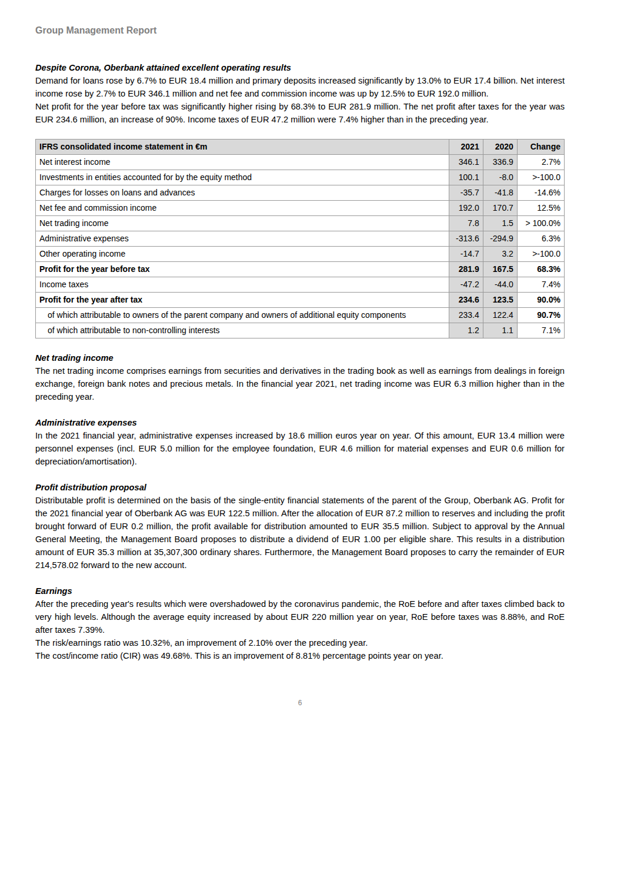Group Management Report
Despite Corona, Oberbank attained excellent operating results
Demand for loans rose by 6.7% to EUR 18.4 million and primary deposits increased significantly by 13.0% to EUR 17.4 billion. Net interest income rose by 2.7% to EUR 346.1 million and net fee and commission income was up by 12.5% to EUR 192.0 million.
Net profit for the year before tax was significantly higher rising by 68.3% to EUR 281.9 million. The net profit after taxes for the year was EUR 234.6 million, an increase of 90%. Income taxes of EUR 47.2 million were 7.4% higher than in the preceding year.
| IFRS consolidated income statement in €m | 2021 | 2020 | Change |
| --- | --- | --- | --- |
| Net interest income | 346.1 | 336.9 | 2.7% |
| Investments in entities accounted for by the equity method | 100.1 | -8.0 | >-100.0 |
| Charges for losses on loans and advances | -35.7 | -41.8 | -14.6% |
| Net fee and commission income | 192.0 | 170.7 | 12.5% |
| Net trading income | 7.8 | 1.5 | > 100.0% |
| Administrative expenses | -313.6 | -294.9 | 6.3% |
| Other operating income | -14.7 | 3.2 | >-100.0 |
| Profit for the year before tax | 281.9 | 167.5 | 68.3% |
| Income taxes | -47.2 | -44.0 | 7.4% |
| Profit for the year after tax | 234.6 | 123.5 | 90.0% |
| of which attributable to owners of the parent company and owners of additional equity components | 233.4 | 122.4 | 90.7% |
| of which attributable to non-controlling interests | 1.2 | 1.1 | 7.1% |
Net trading income
The net trading income comprises earnings from securities and derivatives in the trading book as well as earnings from dealings in foreign exchange, foreign bank notes and precious metals. In the financial year 2021, net trading income was EUR 6.3 million higher than in the preceding year.
Administrative expenses
In the 2021 financial year, administrative expenses increased by 18.6 million euros year on year. Of this amount, EUR 13.4 million were personnel expenses (incl. EUR 5.0 million for the employee foundation, EUR 4.6 million for material expenses and EUR 0.6 million for depreciation/amortisation).
Profit distribution proposal
Distributable profit is determined on the basis of the single-entity financial statements of the parent of the Group, Oberbank AG. Profit for the 2021 financial year of Oberbank AG was EUR 122.5 million. After the allocation of EUR 87.2 million to reserves and including the profit brought forward of EUR 0.2 million, the profit available for distribution amounted to EUR 35.5 million. Subject to approval by the Annual General Meeting, the Management Board proposes to distribute a dividend of EUR 1.00 per eligible share. This results in a distribution amount of EUR 35.3 million at 35,307,300 ordinary shares. Furthermore, the Management Board proposes to carry the remainder of EUR 214,578.02 forward to the new account.
Earnings
After the preceding year's results which were overshadowed by the coronavirus pandemic, the RoE before and after taxes climbed back to very high levels. Although the average equity increased by about EUR 220 million year on year, RoE before taxes was 8.88%, and RoE after taxes 7.39%.
The risk/earnings ratio was 10.32%, an improvement of 2.10% over the preceding year.
The cost/income ratio (CIR) was 49.68%. This is an improvement of 8.81% percentage points year on year.
6